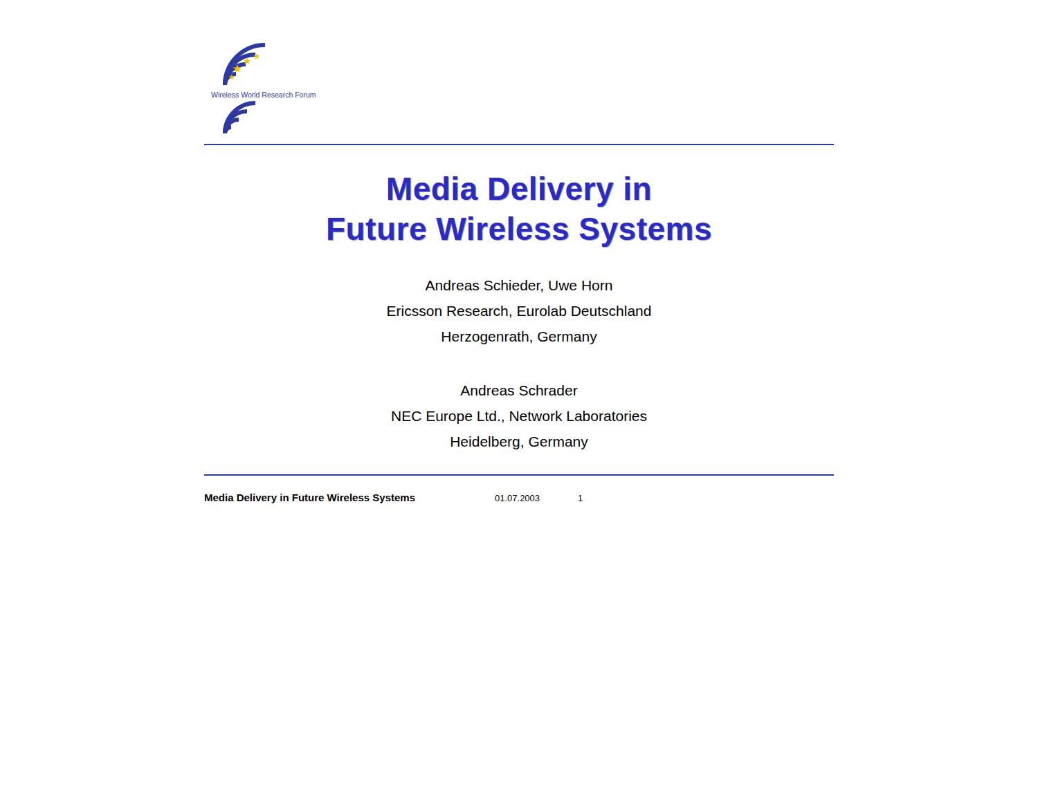Wireless World Research Forum
Media Delivery in
Future Wireless Systems
Andreas Schieder, Uwe Horn
Ericsson Research, Eurolab Deutschland
Herzogenrath, Germany
Andreas Schrader
NEC Europe Ltd., Network Laboratories
Heidelberg, Germany
Media Delivery in Future Wireless Systems 01.07.2003 1